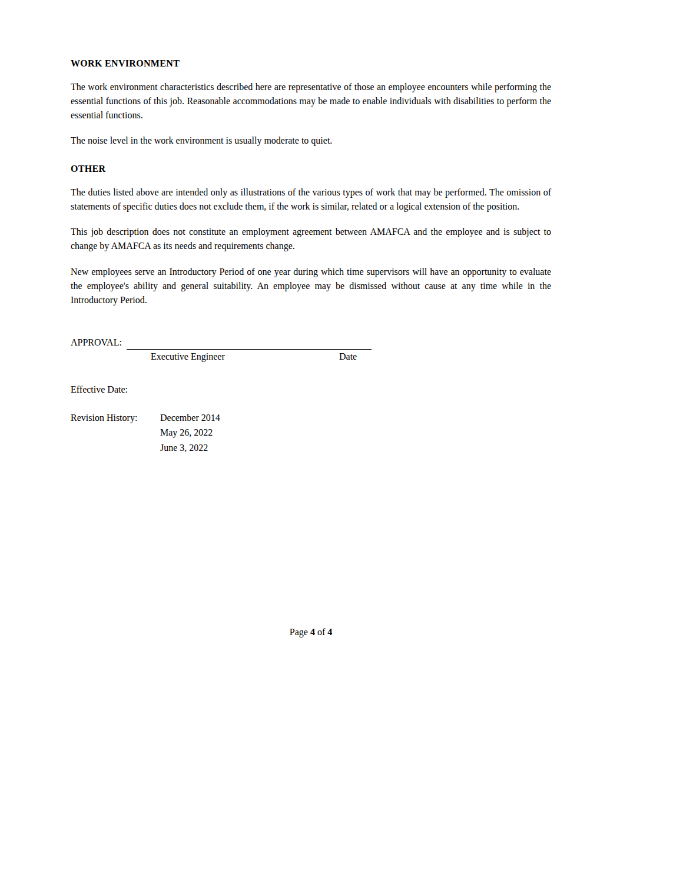WORK ENVIRONMENT
The work environment characteristics described here are representative of those an employee encounters while performing the essential functions of this job. Reasonable accommodations may be made to enable individuals with disabilities to perform the essential functions.
The noise level in the work environment is usually moderate to quiet.
OTHER
The duties listed above are intended only as illustrations of the various types of work that may be performed. The omission of statements of specific duties does not exclude them, if the work is similar, related or a logical extension of the position.
This job description does not constitute an employment agreement between AMAFCA and the employee and is subject to change by AMAFCA as its needs and requirements change.
New employees serve an Introductory Period of one year during which time supervisors will have an opportunity to evaluate the employee's ability and general suitability. An employee may be dismissed without cause at any time while in the Introductory Period.
APPROVAL:
Executive Engineer Date
Effective Date:
Revision History:
December 2014
May 26, 2022
June 3, 2022
Page 4 of 4